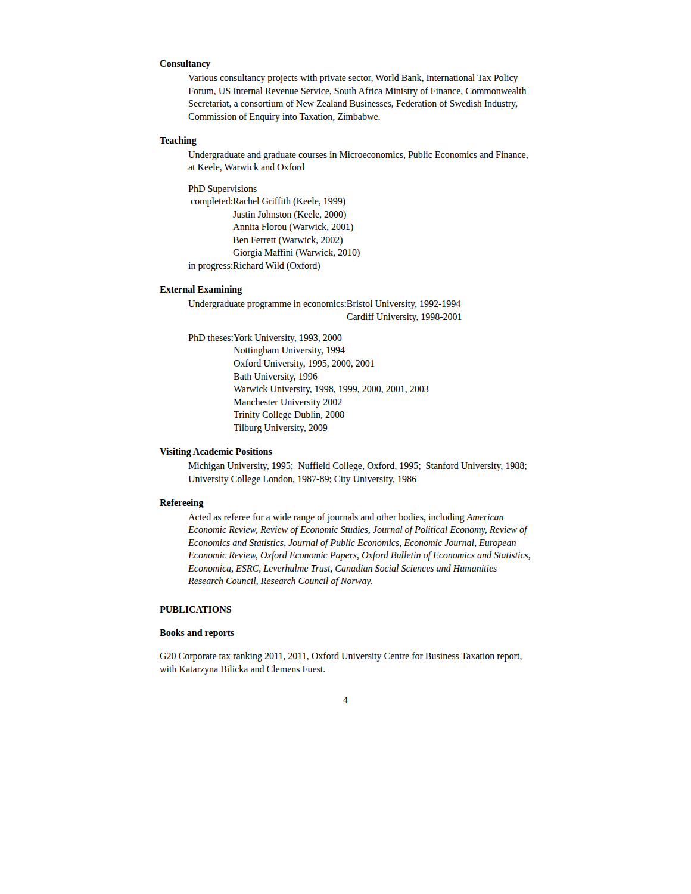Consultancy
Various consultancy projects with private sector, World Bank, International Tax Policy Forum, US Internal Revenue Service, South Africa Ministry of Finance, Commonwealth Secretariat, a consortium of New Zealand Businesses, Federation of Swedish Industry, Commission of Enquiry into Taxation, Zimbabwe.
Teaching
Undergraduate and graduate courses in Microeconomics, Public Economics and Finance, at Keele, Warwick and Oxford
PhD Supervisions
| completed: | Rachel Griffith (Keele, 1999) |
| | Justin Johnston (Keele, 2000) |
| | Annita Florou (Warwick, 2001) |
| | Ben Ferrett (Warwick, 2002) |
| | Giorgia Maffini (Warwick, 2010) |
| in progress: | Richard Wild (Oxford) |
External Examining
| Undergraduate programme in economics: | Bristol University, 1992-1994 |
| | Cardiff University, 1998-2001 |
| PhD theses: | York University, 1993, 2000 |
| | Nottingham University, 1994 |
| | Oxford University, 1995, 2000, 2001 |
| | Bath University, 1996 |
| | Warwick University, 1998, 1999, 2000, 2001, 2003 |
| | Manchester University 2002 |
| | Trinity College Dublin, 2008 |
| | Tilburg University, 2009 |
Visiting Academic Positions
Michigan University, 1995; Nuffield College, Oxford, 1995; Stanford University, 1988; University College London, 1987-89; City University, 1986
Refereeing
Acted as referee for a wide range of journals and other bodies, including American Economic Review, Review of Economic Studies, Journal of Political Economy, Review of Economics and Statistics, Journal of Public Economics, Economic Journal, European Economic Review, Oxford Economic Papers, Oxford Bulletin of Economics and Statistics, Economica, ESRC, Leverhulme Trust, Canadian Social Sciences and Humanities Research Council, Research Council of Norway.
PUBLICATIONS
Books and reports
G20 Corporate tax ranking 2011, 2011, Oxford University Centre for Business Taxation report, with Katarzyna Bilicka and Clemens Fuest.
4